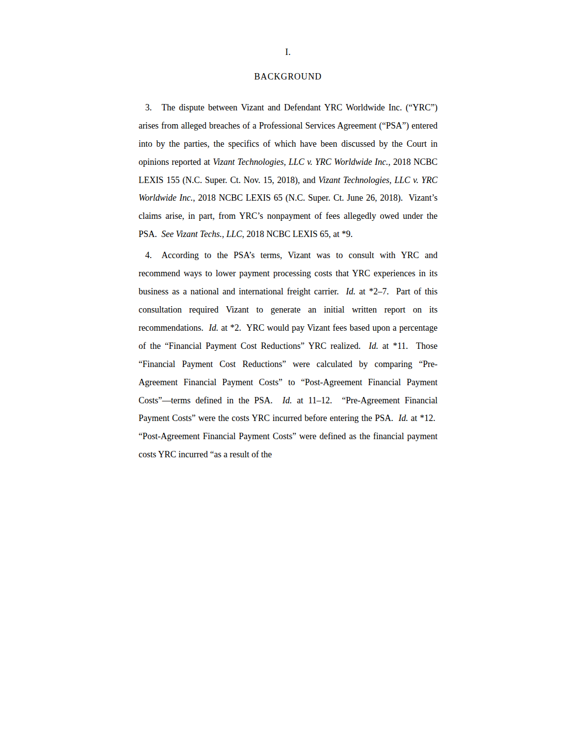I.
BACKGROUND
3. The dispute between Vizant and Defendant YRC Worldwide Inc. (“YRC”) arises from alleged breaches of a Professional Services Agreement (“PSA”) entered into by the parties, the specifics of which have been discussed by the Court in opinions reported at Vizant Technologies, LLC v. YRC Worldwide Inc., 2018 NCBC LEXIS 155 (N.C. Super. Ct. Nov. 15, 2018), and Vizant Technologies, LLC v. YRC Worldwide Inc., 2018 NCBC LEXIS 65 (N.C. Super. Ct. June 26, 2018). Vizant’s claims arise, in part, from YRC’s nonpayment of fees allegedly owed under the PSA. See Vizant Techs., LLC, 2018 NCBC LEXIS 65, at *9.
4. According to the PSA’s terms, Vizant was to consult with YRC and recommend ways to lower payment processing costs that YRC experiences in its business as a national and international freight carrier. Id. at *2–7. Part of this consultation required Vizant to generate an initial written report on its recommendations. Id. at *2. YRC would pay Vizant fees based upon a percentage of the “Financial Payment Cost Reductions” YRC realized. Id. at *11. Those “Financial Payment Cost Reductions” were calculated by comparing “Pre-Agreement Financial Payment Costs” to “Post-Agreement Financial Payment Costs”—terms defined in the PSA. Id. at 11–12. “Pre-Agreement Financial Payment Costs” were the costs YRC incurred before entering the PSA. Id. at *12. “Post-Agreement Financial Payment Costs” were defined as the financial payment costs YRC incurred “as a result of the